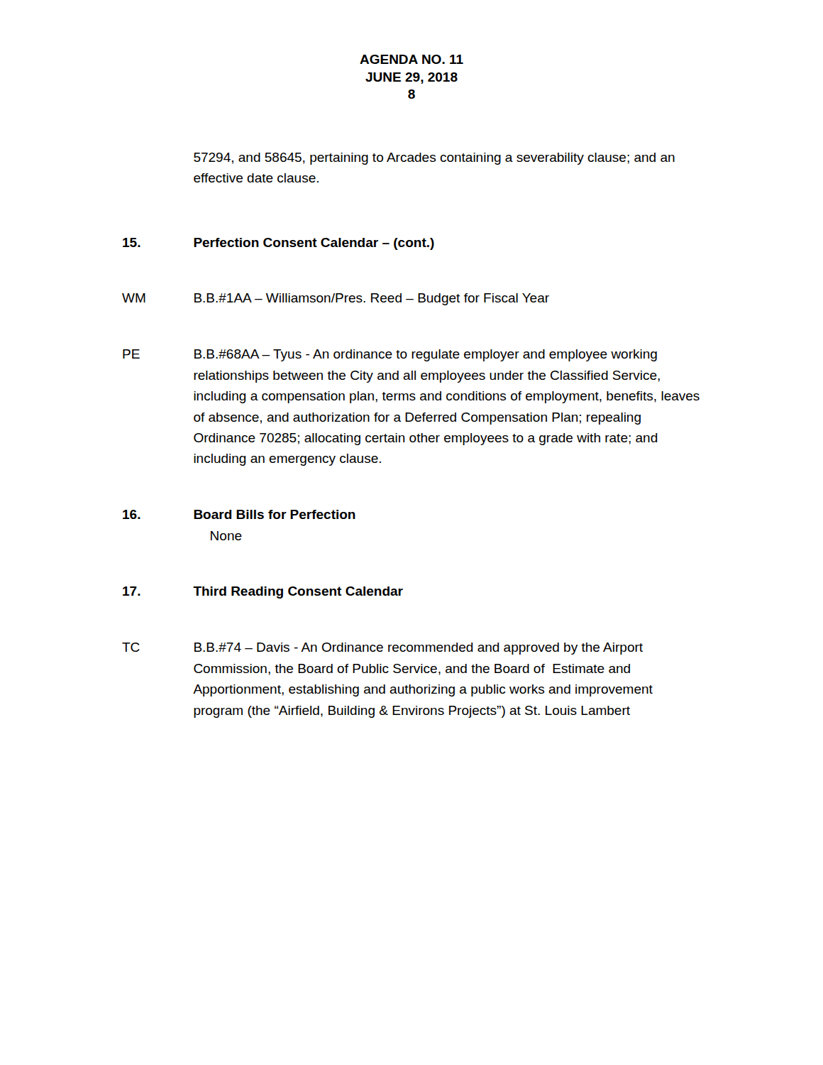AGENDA NO. 11
JUNE 29, 2018
8
57294, and 58645, pertaining to Arcades containing a severability clause; and an effective date clause.
15.
Perfection Consent Calendar – (cont.)
WM
B.B.#1AA – Williamson/Pres. Reed – Budget for Fiscal Year
PE
B.B.#68AA – Tyus - An ordinance to regulate employer and employee working relationships between the City and all employees under the Classified Service, including a compensation plan, terms and conditions of employment, benefits, leaves of absence, and authorization for a Deferred Compensation Plan; repealing Ordinance 70285; allocating certain other employees to a grade with rate; and including an emergency clause.
16.
Board Bills for Perfection
None
17.
Third Reading Consent Calendar
TC
B.B.#74 – Davis - An Ordinance recommended and approved by the Airport Commission, the Board of Public Service, and the Board of Estimate and Apportionment, establishing and authorizing a public works and improvement program (the “Airfield, Building & Environs Projects”) at St. Louis Lambert